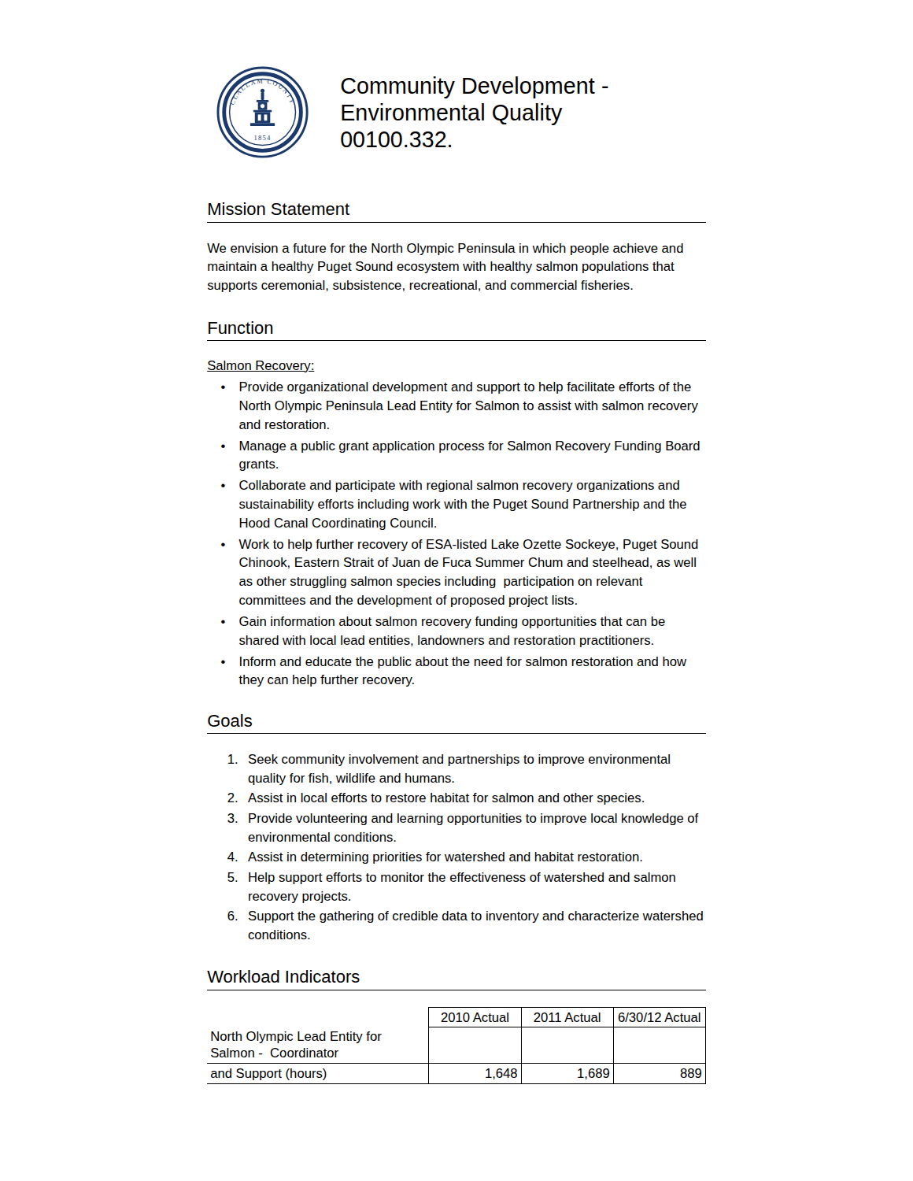CLALLAM COUNTY 1854
Community Development - Environmental Quality
00100.332.
Mission Statement
We envision a future for the North Olympic Peninsula in which people achieve and maintain a healthy Puget Sound ecosystem with healthy salmon populations that supports ceremonial, subsistence, recreational, and commercial fisheries.
Function
Salmon Recovery:
Provide organizational development and support to help facilitate efforts of the North Olympic Peninsula Lead Entity for Salmon to assist with salmon recovery and restoration.
Manage a public grant application process for Salmon Recovery Funding Board grants.
Collaborate and participate with regional salmon recovery organizations and sustainability efforts including work with the Puget Sound Partnership and the Hood Canal Coordinating Council.
Work to help further recovery of ESA-listed Lake Ozette Sockeye, Puget Sound Chinook, Eastern Strait of Juan de Fuca Summer Chum and steelhead, as well as other struggling salmon species including participation on relevant committees and the development of proposed project lists.
Gain information about salmon recovery funding opportunities that can be shared with local lead entities, landowners and restoration practitioners.
Inform and educate the public about the need for salmon restoration and how they can help further recovery.
Goals
Seek community involvement and partnerships to improve environmental quality for fish, wildlife and humans.
Assist in local efforts to restore habitat for salmon and other species.
Provide volunteering and learning opportunities to improve local knowledge of environmental conditions.
Assist in determining priorities for watershed and habitat restoration.
Help support efforts to monitor the effectiveness of watershed and salmon recovery projects.
Support the gathering of credible data to inventory and characterize watershed conditions.
Workload Indicators
| | 2010 Actual | 2011 Actual | 6/30/12 Actual |
| North Olympic Lead Entity for Salmon - Coordinator | | | |
| and Support (hours) | 1,648 | 1,689 | 889 |